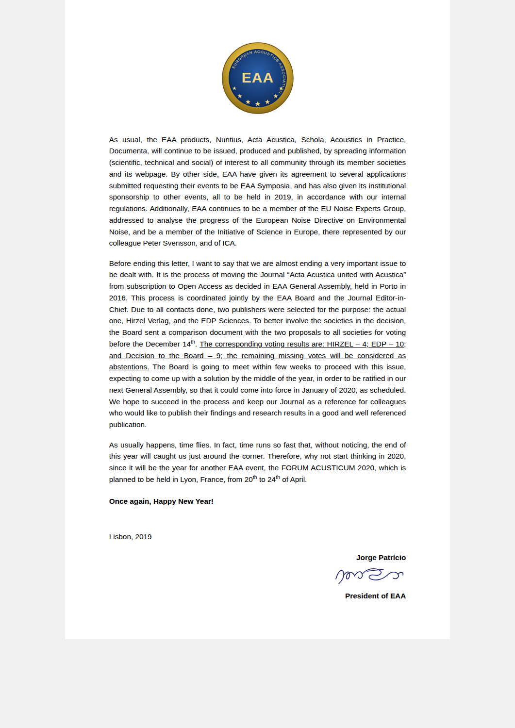EUROPEAN ACOUSTICS ASSOCIATION EAA
As usual, the EAA products, Nuntius, Acta Acustica, Schola, Acoustics in Practice, Documenta, will continue to be issued, produced and published, by spreading information (scientific, technical and social) of interest to all community through its member societies and its webpage. By other side, EAA have given its agreement to several applications submitted requesting their events to be EAA Symposia, and has also given its institutional sponsorship to other events, all to be held in 2019, in accordance with our internal regulations. Additionally, EAA continues to be a member of the EU Noise Experts Group, addressed to analyse the progress of the European Noise Directive on Environmental Noise, and be a member of the Initiative of Science in Europe, there represented by our colleague Peter Svensson, and of ICA.
Before ending this letter, I want to say that we are almost ending a very important issue to be dealt with. It is the process of moving the Journal “Acta Acustica united with Acustica” from subscription to Open Access as decided in EAA General Assembly, held in Porto in 2016. This process is coordinated jointly by the EAA Board and the Journal Editor-in-Chief. Due to all contacts done, two publishers were selected for the purpose: the actual one, Hirzel Verlag, and the EDP Sciences. To better involve the societies in the decision, the Board sent a comparison document with the two proposals to all societies for voting before the December 14th. The corresponding voting results are: HIRZEL – 4; EDP – 10; and Decision to the Board – 9; the remaining missing votes will be considered as abstentions. The Board is going to meet within few weeks to proceed with this issue, expecting to come up with a solution by the middle of the year, in order to be ratified in our next General Assembly, so that it could come into force in January of 2020, as scheduled. We hope to succeed in the process and keep our Journal as a reference for colleagues who would like to publish their findings and research results in a good and well referenced publication.
As usually happens, time flies. In fact, time runs so fast that, without noticing, the end of this year will caught us just around the corner. Therefore, why not start thinking in 2020, since it will be the year for another EAA event, the FORUM ACUSTICUM 2020, which is planned to be held in Lyon, France, from 20th to 24th of April.
Once again, Happy New Year!
Lisbon, 2019
Jorge Patrício
President of EAA